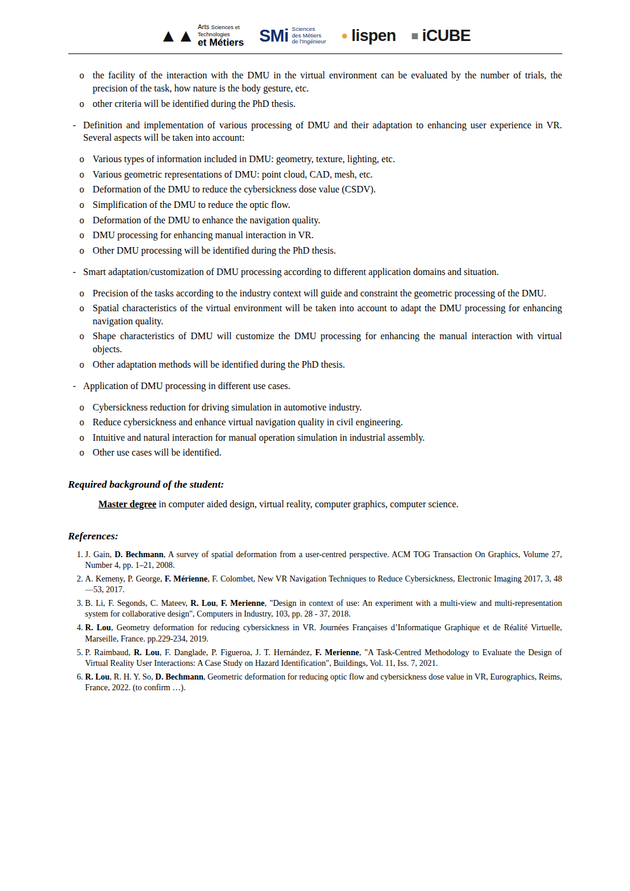▲▲ Arts Sciences et
Technologies et Métiers SMi Sciences
des Métiers
de l'Ingénieur ●lispen ■iCUBE
the facility of the interaction with the DMU in the virtual environment can be evaluated by the number of trials, the precision of the task, how nature is the body gesture, etc.
other criteria will be identified during the PhD thesis.
Definition and implementation of various processing of DMU and their adaptation to enhancing user experience in VR. Several aspects will be taken into account:
Various types of information included in DMU: geometry, texture, lighting, etc.
Various geometric representations of DMU: point cloud, CAD, mesh, etc.
Deformation of the DMU to reduce the cybersickness dose value (CSDV).
Simplification of the DMU to reduce the optic flow.
Deformation of the DMU to enhance the navigation quality.
DMU processing for enhancing manual interaction in VR.
Other DMU processing will be identified during the PhD thesis.
Smart adaptation/customization of DMU processing according to different application domains and situation.
Precision of the tasks according to the industry context will guide and constraint the geometric processing of the DMU.
Spatial characteristics of the virtual environment will be taken into account to adapt the DMU processing for enhancing navigation quality.
Shape characteristics of DMU will customize the DMU processing for enhancing the manual interaction with virtual objects.
Other adaptation methods will be identified during the PhD thesis.
Application of DMU processing in different use cases.
Cybersickness reduction for driving simulation in automotive industry.
Reduce cybersickness and enhance virtual navigation quality in civil engineering.
Intuitive and natural interaction for manual operation simulation in industrial assembly.
Other use cases will be identified.
Required background of the student:
Master degree in computer aided design, virtual reality, computer graphics, computer science.
References:
J. Gain, D. Bechmann, A survey of spatial deformation from a user-centred perspective. ACM TOG Transaction On Graphics, Volume 27, Number 4, pp. 1–21, 2008.
A. Kemeny, P. George, F. Mérienne, F. Colombet, New VR Navigation Techniques to Reduce Cybersickness, Electronic Imaging 2017, 3, 48—53, 2017.
B. Li, F. Segonds, C. Mateev, R. Lou, F. Merienne, "Design in context of use: An experiment with a multi-view and multi-representation system for collaborative design", Computers in Industry, 103, pp. 28 - 37, 2018.
R. Lou, Geometry deformation for reducing cybersickness in VR. Journées Françaises d’Informatique Graphique et de Réalité Virtuelle, Marseille, France. pp.229-234, 2019.
P. Raimbaud, R. Lou, F. Danglade, P. Figueroa, J. T. Hernández, F. Merienne, "A Task-Centred Methodology to Evaluate the Design of Virtual Reality User Interactions: A Case Study on Hazard Identification", Buildings, Vol. 11, Iss. 7, 2021.
R. Lou, R. H. Y. So, D. Bechmann, Geometric deformation for reducing optic flow and cybersickness dose value in VR, Eurographics, Reims, France, 2022. (to confirm …).